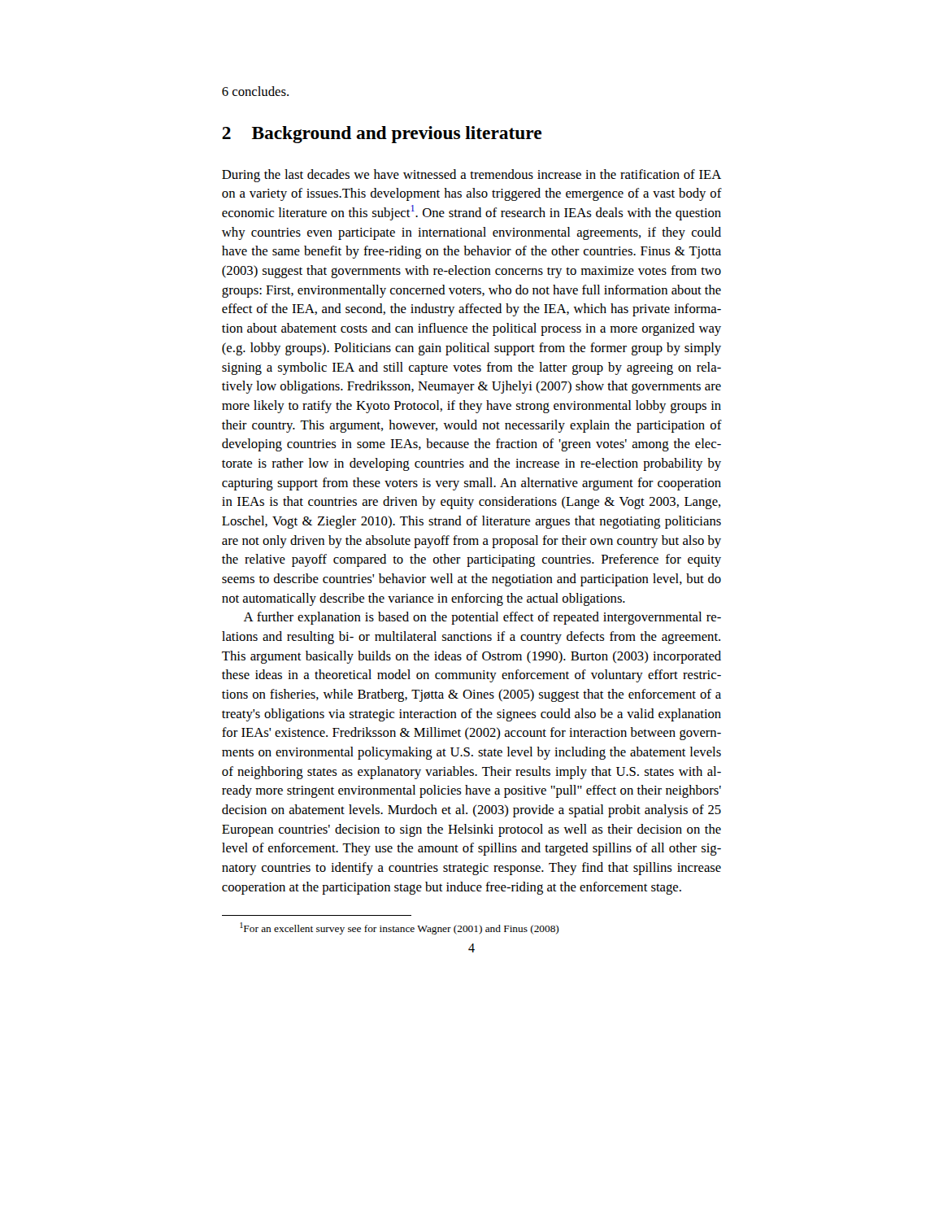6 concludes.
2 Background and previous literature
During the last decades we have witnessed a tremendous increase in the ratification of IEA on a variety of issues.This development has also triggered the emergence of a vast body of economic literature on this subject1. One strand of research in IEAs deals with the question why countries even participate in international environmental agreements, if they could have the same benefit by free-riding on the behavior of the other countries. Finus & Tjotta (2003) suggest that governments with re-election concerns try to maximize votes from two groups: First, environmentally concerned voters, who do not have full information about the effect of the IEA, and second, the industry affected by the IEA, which has private information about abatement costs and can influence the political process in a more organized way (e.g. lobby groups). Politicians can gain political support from the former group by simply signing a symbolic IEA and still capture votes from the latter group by agreeing on relatively low obligations. Fredriksson, Neumayer & Ujhelyi (2007) show that governments are more likely to ratify the Kyoto Protocol, if they have strong environmental lobby groups in their country. This argument, however, would not necessarily explain the participation of developing countries in some IEAs, because the fraction of 'green votes' among the electorate is rather low in developing countries and the increase in re-election probability by capturing support from these voters is very small. An alternative argument for cooperation in IEAs is that countries are driven by equity considerations (Lange & Vogt 2003, Lange, Loschel, Vogt & Ziegler 2010). This strand of literature argues that negotiating politicians are not only driven by the absolute payoff from a proposal for their own country but also by the relative payoff compared to the other participating countries. Preference for equity seems to describe countries' behavior well at the negotiation and participation level, but do not automatically describe the variance in enforcing the actual obligations.
A further explanation is based on the potential effect of repeated intergovernmental relations and resulting bi- or multilateral sanctions if a country defects from the agreement. This argument basically builds on the ideas of Ostrom (1990). Burton (2003) incorporated these ideas in a theoretical model on community enforcement of voluntary effort restrictions on fisheries, while Bratberg, Tjøtta & Oines (2005) suggest that the enforcement of a treaty's obligations via strategic interaction of the signees could also be a valid explanation for IEAs' existence. Fredriksson & Millimet (2002) account for interaction between governments on environmental policymaking at U.S. state level by including the abatement levels of neighboring states as explanatory variables. Their results imply that U.S. states with already more stringent environmental policies have a positive "pull" effect on their neighbors' decision on abatement levels. Murdoch et al. (2003) provide a spatial probit analysis of 25 European countries' decision to sign the Helsinki protocol as well as their decision on the level of enforcement. They use the amount of spillins and targeted spillins of all other signatory countries to identify a countries strategic response. They find that spillins increase cooperation at the participation stage but induce free-riding at the enforcement stage.
1For an excellent survey see for instance Wagner (2001) and Finus (2008)
4